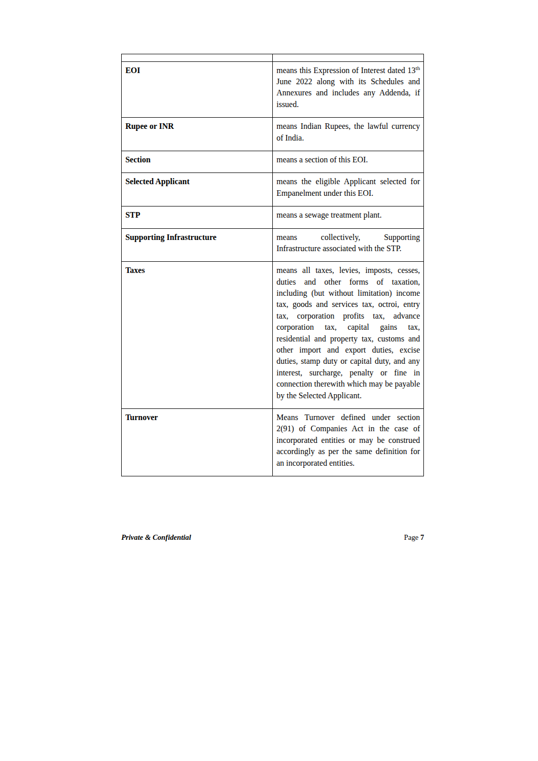| EOI | means this Expression of Interest dated 13 th June 2022 along with its Schedules and Annexures and includes any Addenda, if issued. |
| Rupee or INR | means Indian Rupees, the lawful currency of India. |
| Section | means a section of this EOI. |
| Selected Applicant | means the eligible Applicant selected for Empanelment under this EOI. |
| STP | means a sewage treatment plant. |
| Supporting Infrastructure | means collectively, Supporting Infrastructure associated with the STP. |
| Taxes | means all taxes, levies, imposts, cesses, duties and other forms of taxation, including (but without limitation) income tax, goods and services tax, octroi, entry tax, corporation profits tax, advance corporation tax, capital gains tax, residential and property tax, customs and other import and export duties, excise duties, stamp duty or capital duty, and any interest, surcharge, penalty or fine in connection therewith which may be payable by the Selected Applicant. |
| Turnover | Means Turnover defined under section 2(91) of Companies Act in the case of incorporated entities or may be construed accordingly as per the same definition for an incorporated entities. |
Private & Confidential Page 7